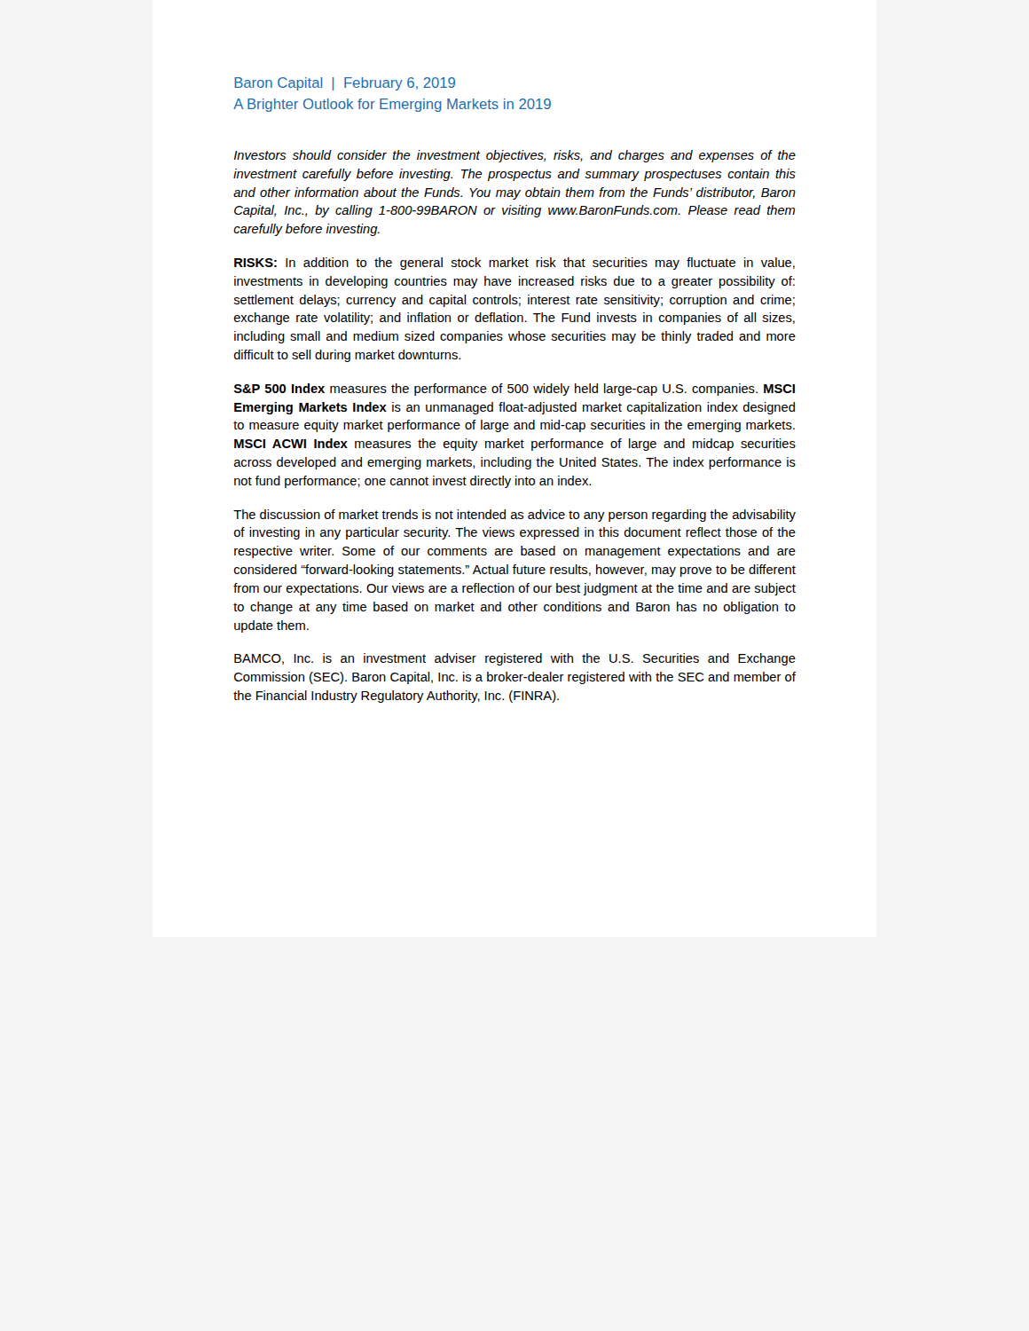Baron Capital | February 6, 2019 A Brighter Outlook for Emerging Markets in 2019
Investors should consider the investment objectives, risks, and charges and expenses of the investment carefully before investing. The prospectus and summary prospectuses contain this and other information about the Funds. You may obtain them from the Funds’ distributor, Baron Capital, Inc., by calling 1-800-99BARON or visiting www.BaronFunds.com. Please read them carefully before investing.
RISKS: In addition to the general stock market risk that securities may fluctuate in value, investments in developing countries may have increased risks due to a greater possibility of: settlement delays; currency and capital controls; interest rate sensitivity; corruption and crime; exchange rate volatility; and inflation or deflation. The Fund invests in companies of all sizes, including small and medium sized companies whose securities may be thinly traded and more difficult to sell during market downturns.
S&P 500 Index measures the performance of 500 widely held large-cap U.S. companies. MSCI Emerging Markets Index is an unmanaged float-adjusted market capitalization index designed to measure equity market performance of large and mid-cap securities in the emerging markets. MSCI ACWI Index measures the equity market performance of large and midcap securities across developed and emerging markets, including the United States. The index performance is not fund performance; one cannot invest directly into an index.
The discussion of market trends is not intended as advice to any person regarding the advisability of investing in any particular security. The views expressed in this document reflect those of the respective writer. Some of our comments are based on management expectations and are considered “forward-looking statements.” Actual future results, however, may prove to be different from our expectations. Our views are a reflection of our best judgment at the time and are subject to change at any time based on market and other conditions and Baron has no obligation to update them.
BAMCO, Inc. is an investment adviser registered with the U.S. Securities and Exchange Commission (SEC). Baron Capital, Inc. is a broker-dealer registered with the SEC and member of the Financial Industry Regulatory Authority, Inc. (FINRA).